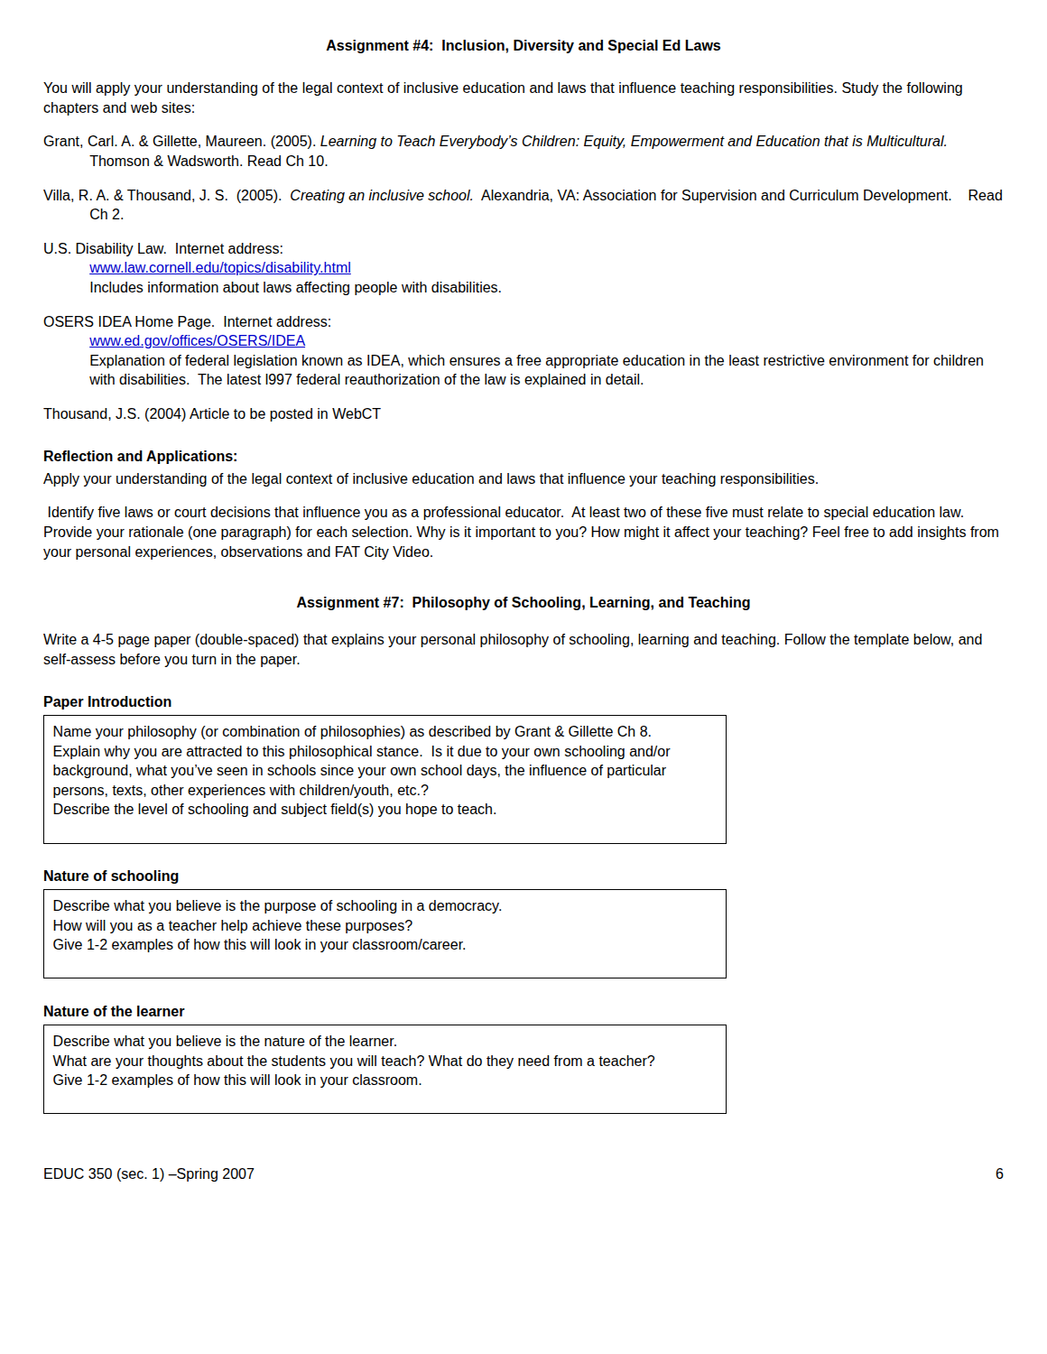Assignment #4: Inclusion, Diversity and Special Ed Laws
You will apply your understanding of the legal context of inclusive education and laws that influence teaching responsibilities. Study the following chapters and web sites:
Grant, Carl. A. & Gillette, Maureen. (2005). Learning to Teach Everybody’s Children: Equity, Empowerment and Education that is Multicultural. Thomson & Wadsworth. Read Ch 10.
Villa, R. A. & Thousand, J. S. (2005). Creating an inclusive school. Alexandria, VA: Association for Supervision and Curriculum Development. Read Ch 2.
U.S. Disability Law. Internet address: www.law.cornell.edu/topics/disability.html Includes information about laws affecting people with disabilities.
OSERS IDEA Home Page. Internet address: www.ed.gov/offices/OSERS/IDEA Explanation of federal legislation known as IDEA, which ensures a free appropriate education in the least restrictive environment for children with disabilities. The latest l997 federal reauthorization of the law is explained in detail.
Thousand, J.S. (2004) Article to be posted in WebCT
Reflection and Applications:
Apply your understanding of the legal context of inclusive education and laws that influence your teaching responsibilities.
Identify five laws or court decisions that influence you as a professional educator. At least two of these five must relate to special education law. Provide your rationale (one paragraph) for each selection. Why is it important to you? How might it affect your teaching? Feel free to add insights from your personal experiences, observations and FAT City Video.
Assignment #7: Philosophy of Schooling, Learning, and Teaching
Write a 4-5 page paper (double-spaced) that explains your personal philosophy of schooling, learning and teaching. Follow the template below, and self-assess before you turn in the paper.
Paper Introduction
Name your philosophy (or combination of philosophies) as described by Grant & Gillette Ch 8.
Explain why you are attracted to this philosophical stance. Is it due to your own schooling and/or background, what you’ve seen in schools since your own school days, the influence of particular persons, texts, other experiences with children/youth, etc.?
Describe the level of schooling and subject field(s) you hope to teach.
Nature of schooling
Describe what you believe is the purpose of schooling in a democracy.
How will you as a teacher help achieve these purposes?
Give 1-2 examples of how this will look in your classroom/career.
Nature of the learner
Describe what you believe is the nature of the learner.
What are your thoughts about the students you will teach? What do they need from a teacher?
Give 1-2 examples of how this will look in your classroom.
EDUC 350 (sec. 1) –Spring 2007 6